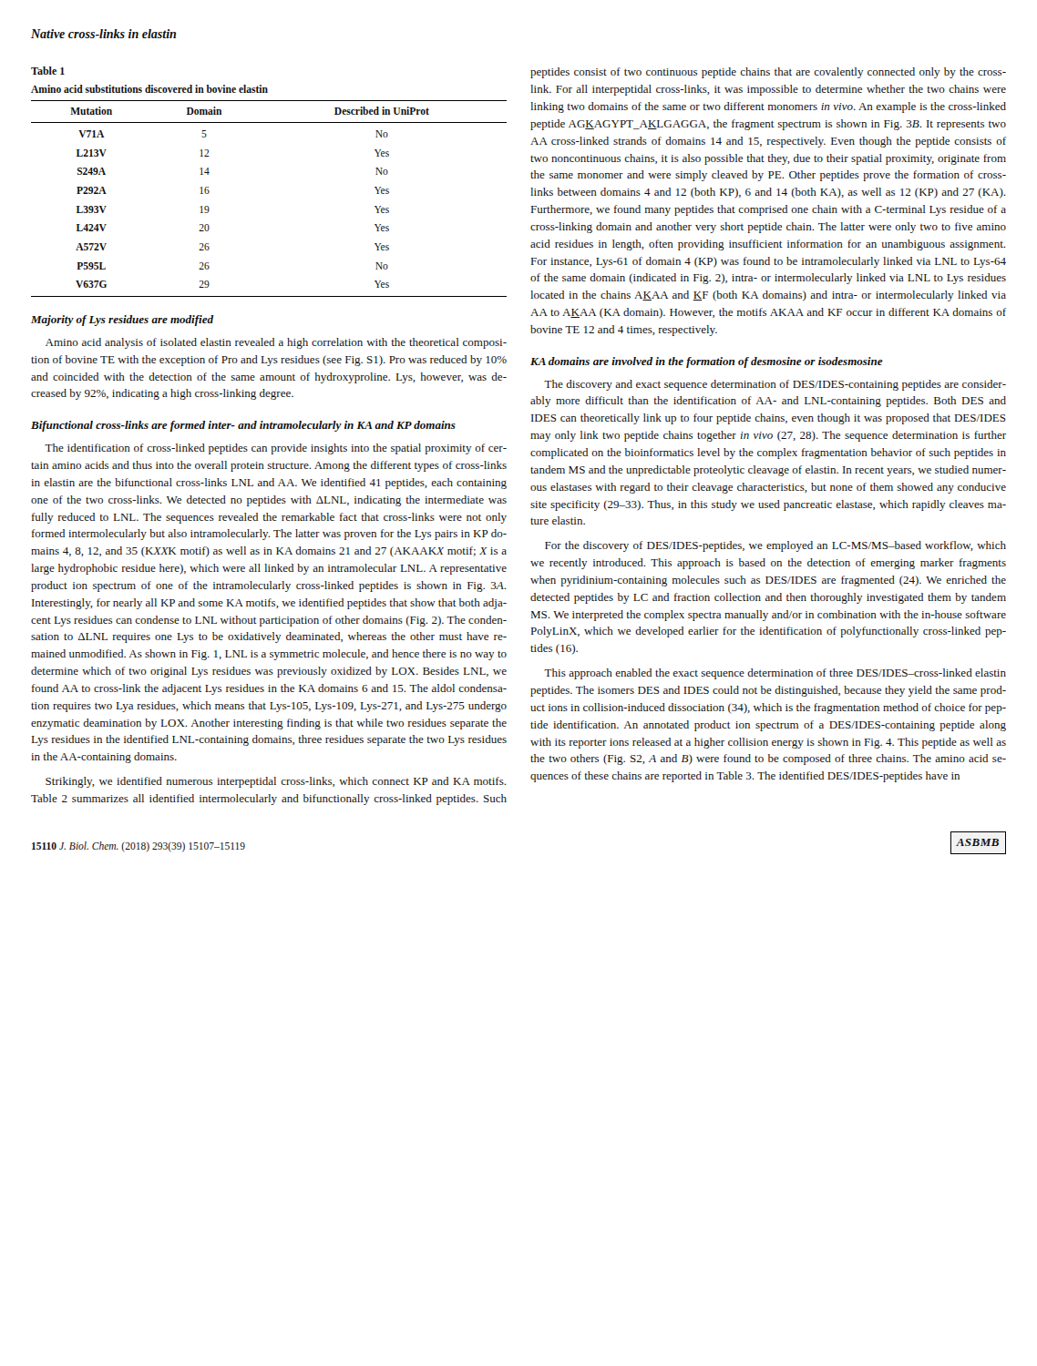Native cross-links in elastin
Table 1
Amino acid substitutions discovered in bovine elastin
| Mutation | Domain | Described in UniProt |
| --- | --- | --- |
| V71A | 5 | No |
| L213V | 12 | Yes |
| S249A | 14 | No |
| P292A | 16 | Yes |
| L393V | 19 | Yes |
| L424V | 20 | Yes |
| A572V | 26 | Yes |
| P595L | 26 | No |
| V637G | 29 | Yes |
Majority of Lys residues are modified
Amino acid analysis of isolated elastin revealed a high correlation with the theoretical composition of bovine TE with the exception of Pro and Lys residues (see Fig. S1). Pro was reduced by 10% and coincided with the detection of the same amount of hydroxyproline. Lys, however, was decreased by 92%, indicating a high cross-linking degree.
Bifunctional cross-links are formed inter- and intramolecularly in KA and KP domains
The identification of cross-linked peptides can provide insights into the spatial proximity of certain amino acids and thus into the overall protein structure. Among the different types of cross-links in elastin are the bifunctional cross-links LNL and AA. We identified 41 peptides, each containing one of the two cross-links. We detected no peptides with ΔLNL, indicating the intermediate was fully reduced to LNL. The sequences revealed the remarkable fact that cross-links were not only formed intermolecularly but also intramolecularly. The latter was proven for the Lys pairs in KP domains 4, 8, 12, and 35 (KXXK motif) as well as in KA domains 21 and 27 (AKAAKX motif; X is a large hydrophobic residue here), which were all linked by an intramolecular LNL. A representative product ion spectrum of one of the intramolecularly cross-linked peptides is shown in Fig. 3A. Interestingly, for nearly all KP and some KA motifs, we identified peptides that show that both adjacent Lys residues can condense to LNL without participation of other domains (Fig. 2). The condensation to ΔLNL requires one Lys to be oxidatively deaminated, whereas the other must have remained unmodified. As shown in Fig. 1, LNL is a symmetric molecule, and hence there is no way to determine which of two original Lys residues was previously oxidized by LOX. Besides LNL, we found AA to cross-link the adjacent Lys residues in the KA domains 6 and 15. The aldol condensation requires two Lya residues, which means that Lys-105, Lys-109, Lys-271, and Lys-275 undergo enzymatic deamination by LOX. Another interesting finding is that while two residues separate the Lys residues in the identified LNL-containing domains, three residues separate the two Lys residues in the AA-containing domains.
Strikingly, we identified numerous interpeptidal cross-links, which connect KP and KA motifs. Table 2 summarizes all identified intermolecularly and bifunctionally cross-linked peptides. Such peptides consist of two continuous peptide chains that are covalently connected only by the cross-link. For all interpeptidal cross-links, it was impossible to determine whether the two chains were linking two domains of the same or two different monomers in vivo. An example is the cross-linked peptide AGKAGYPT_AKLGAGGA, the fragment spectrum is shown in Fig. 3B. It represents two AA cross-linked strands of domains 14 and 15, respectively. Even though the peptide consists of two noncontinuous chains, it is also possible that they, due to their spatial proximity, originate from the same monomer and were simply cleaved by PE. Other peptides prove the formation of cross-links between domains 4 and 12 (both KP), 6 and 14 (both KA), as well as 12 (KP) and 27 (KA). Furthermore, we found many peptides that comprised one chain with a C-terminal Lys residue of a cross-linking domain and another very short peptide chain. The latter were only two to five amino acid residues in length, often providing insufficient information for an unambiguous assignment. For instance, Lys-61 of domain 4 (KP) was found to be intramolecularly linked via LNL to Lys-64 of the same domain (indicated in Fig. 2), intra- or intermolecularly linked via LNL to Lys residues located in the chains AKAA and KF (both KA domains) and intra- or intermolecularly linked via AA to AKAA (KA domain). However, the motifs AKAA and KF occur in different KA domains of bovine TE 12 and 4 times, respectively.
KA domains are involved in the formation of desmosine or isodesmosine
The discovery and exact sequence determination of DES/IDES-containing peptides are considerably more difficult than the identification of AA- and LNL-containing peptides. Both DES and IDES can theoretically link up to four peptide chains, even though it was proposed that DES/IDES may only link two peptide chains together in vivo (27, 28). The sequence determination is further complicated on the bioinformatics level by the complex fragmentation behavior of such peptides in tandem MS and the unpredictable proteolytic cleavage of elastin. In recent years, we studied numerous elastases with regard to their cleavage characteristics, but none of them showed any conducive site specificity (29–33). Thus, in this study we used pancreatic elastase, which rapidly cleaves mature elastin.
For the discovery of DES/IDES-peptides, we employed an LC-MS/MS–based workflow, which we recently introduced. This approach is based on the detection of emerging marker fragments when pyridinium-containing molecules such as DES/IDES are fragmented (24). We enriched the detected peptides by LC and fraction collection and then thoroughly investigated them by tandem MS. We interpreted the complex spectra manually and/or in combination with the in-house software PolyLinX, which we developed earlier for the identification of polyfunctionally cross-linked peptides (16).
This approach enabled the exact sequence determination of three DES/IDES–cross-linked elastin peptides. The isomers DES and IDES could not be distinguished, because they yield the same product ions in collision-induced dissociation (34), which is the fragmentation method of choice for peptide identification. An annotated product ion spectrum of a DES/IDES-containing peptide along with its reporter ions released at a higher collision energy is shown in Fig. 4. This peptide as well as the two others (Fig. S2, A and B) were found to be composed of three chains. The amino acid sequences of these chains are reported in Table 3. The identified DES/IDES-peptides have in
15110 J. Biol. Chem. (2018) 293(39) 15107–15119
ASBMB